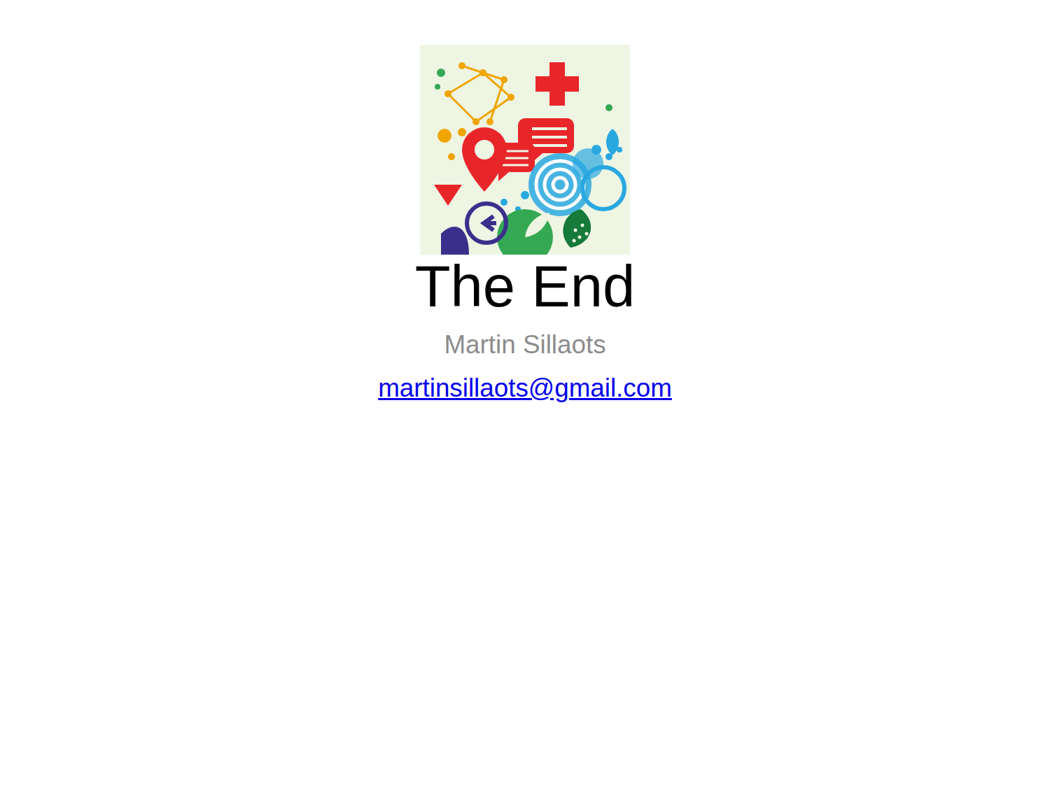The End
Martin Sillaots
martinsillaots@gmail.com